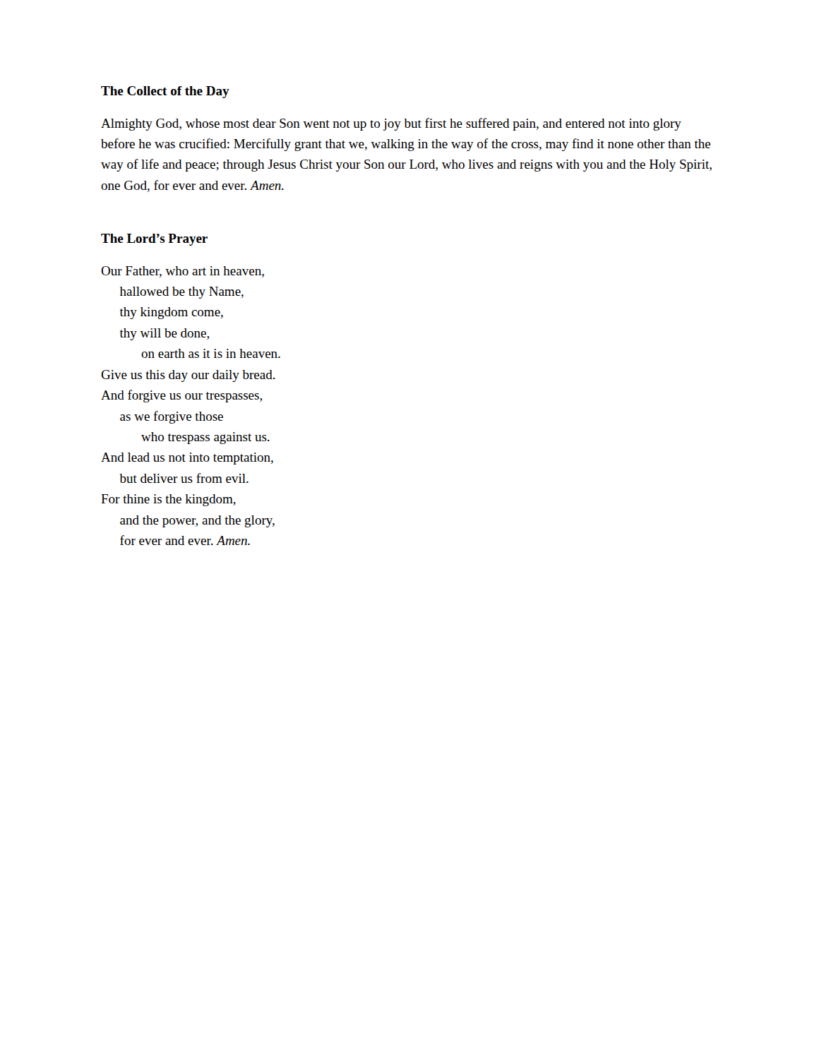The Collect of the Day
Almighty God, whose most dear Son went not up to joy but first he suffered pain, and entered not into glory before he was crucified: Mercifully grant that we, walking in the way of the cross, may find it none other than the way of life and peace; through Jesus Christ your Son our Lord, who lives and reigns with you and the Holy Spirit, one God, for ever and ever. Amen.
The Lord’s Prayer
Our Father, who art in heaven,
hallowed be thy Name, thy kingdom come, thy will be done, on earth as it is in heaven. Give us this day our daily bread.
And forgive us our trespasses,
as we forgive those who trespass against us. And lead us not into temptation,
but deliver us from evil. For thine is the kingdom,
and the power, and the glory, for ever and ever. Amen.